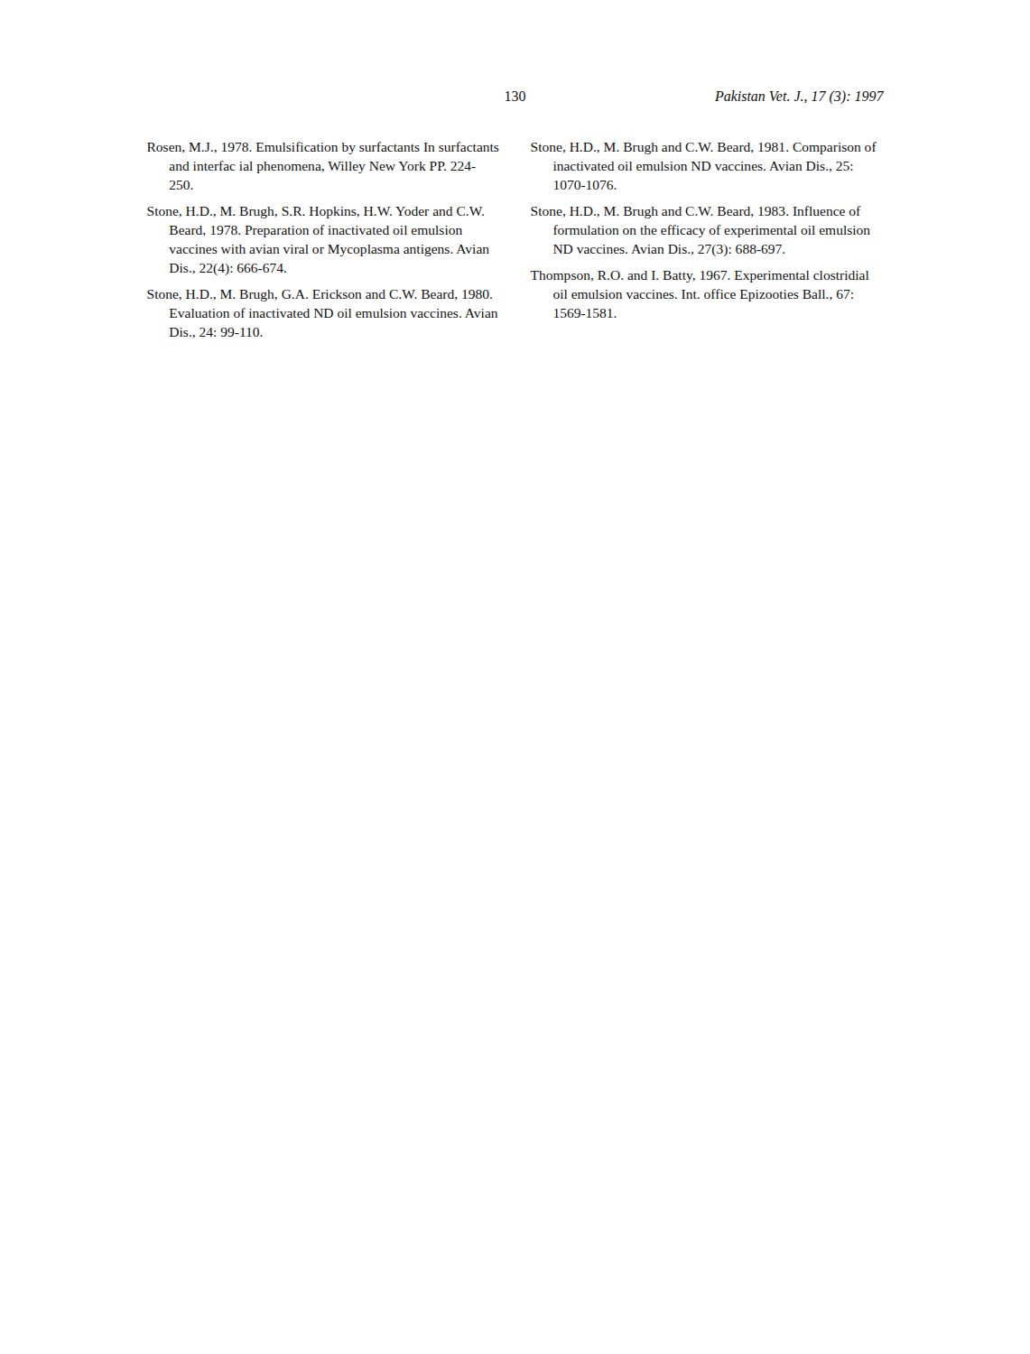130 Pakistan Vet. J., 17 (3): 1997
Rosen, M.J., 1978. Emulsification by surfactants In surfactants and interfac ial phenomena, Willey New York PP. 224-250.
Stone, H.D., M. Brugh, S.R. Hopkins, H.W. Yoder and C.W. Beard, 1978. Preparation of inactivated oil emulsion vaccines with avian viral or Mycoplasma antigens. Avian Dis., 22(4): 666-674.
Stone, H.D., M. Brugh, G.A. Erickson and C.W. Beard, 1980. Evaluation of inactivated ND oil emulsion vaccines. Avian Dis., 24: 99-110.
Stone, H.D., M. Brugh and C.W. Beard, 1981. Comparison of inactivated oil emulsion ND vaccines. Avian Dis., 25: 1070-1076.
Stone, H.D., M. Brugh and C.W. Beard, 1983. Influence of formulation on the efficacy of experimental oil emulsion ND vaccines. Avian Dis., 27(3): 688-697.
Thompson, R.O. and I. Batty, 1967. Experimental clostridial oil emulsion vaccines. Int. office Epizooties Ball., 67: 1569-1581.